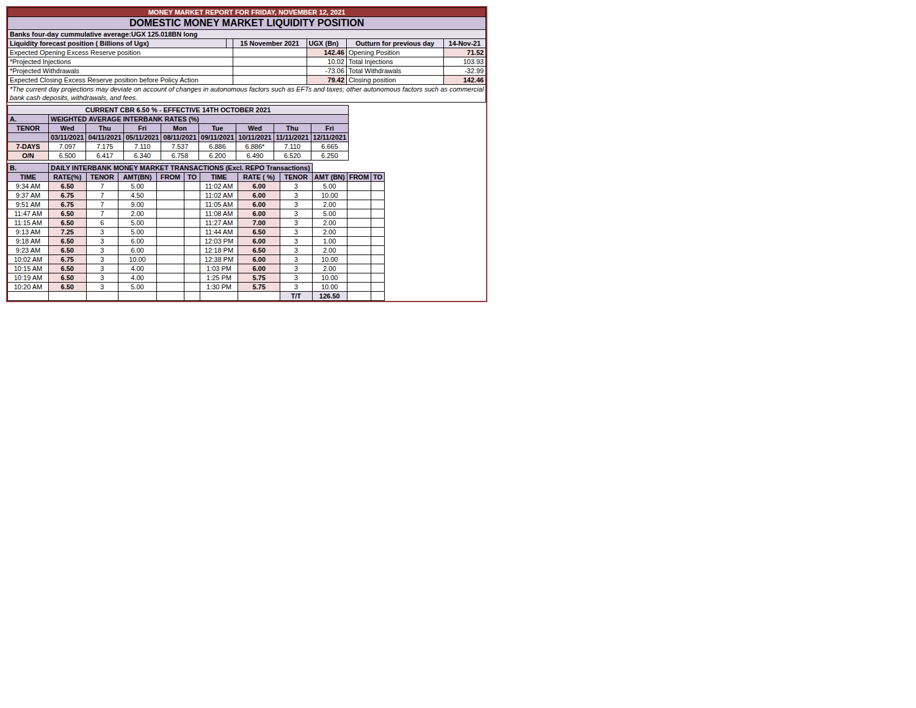| / MONEY MARKET REPORT FOR FRIDAY, NOVEMBER 12, 2021 / / DOMESTIC MONEY MARKET LIQUIDITY POSITION / / Banks four-day cummulative average:UGX 125.018BN long / / Liquidity forecast position ( Billions of Ugx) / / 15 November 2021 / UGX (Bn) / Outturn for previous day / 14-Nov-21 / / Expected Opening Excess Reserve position / / 142.46 / Opening Position / 71.52 / / *Projected Injections / / 10.02 / Total Injections / 103.93 / / *Projected Withdrawals / / -73.06 / Total Withdrawals / -32.99 / / Expected Closing Excess Reserve position before Policy Action / / 79.42 / Closing position / 142.46 / / *The current day projections may deviate on account of changes in autonomous factors such as EFTs and taxes; other autonomous factors such as commercial / / bank cash deposits, withdrawals, and fees. / / CURRENT CBR 6.50 % - EFFECTIVE 14TH OCTOBER 2021 / / A. / WEIGHTED AVERAGE INTERBANK RATES (%) / / TENOR / Wed / Thu / Fri / Mon / Tue / Wed / Thu / Fri / / / 03/11/2021 / 04/11/2021 / 05/11/2021 / 08/11/2021 / 09/11/2021 / 10/11/2021 / 11/11/2021 / 12/11/2021 / / 7-DAYS / 7.097 / 7.175 / 7.110 / 7.537 / 6.886 / 6.886* / 7.110 / 6.665 / / O/N / 6.500 / 6.417 / 6.340 / 6.758 / 6.200 / 6.490 / 6.520 / 6.250 / / B. / DAILY INTERBANK MONEY MARKET TRANSACTIONS (Excl. REPO Transactions) / / TIME / RATE(%) / TENOR / AMT(BN) / FROM / TO / TIME / RATE ( %) / TENOR / AMT (BN) / FROM / TO / / 9:34 AM / 6.50 / 7 / 5.00 / / / 11:02 AM / 6.00 / 3 / 5.00 / / / / 9:37 AM / 6.75 / 7 / 4.50 / / / 11:02 AM / 6.00 / 3 / 10.00 / / / / 9:51 AM / 6.75 / 7 / 9.00 / / / 11:05 AM / 6.00 / 3 / 2.00 / / / / 11:47 AM / 6.50 / 7 / 2.00 / / / 11:08 AM / 6.00 / 3 / 5.00 / / / / 11:15 AM / 6.50 / 6 / 5.00 / / / 11:27 AM / 7.00 / 3 / 2.00 / / / / 9:13 AM / 7.25 / 3 / 5.00 / / / 11:44 AM / 6.50 / 3 / 2.00 / / / / 9:18 AM / 6.50 / 3 / 6.00 / / / 12:03 PM / 6.00 / 3 / 1.00 / / / / 9:23 AM / 6.50 / 3 / 6.00 / / / 12:18 PM / 6.50 / 3 / 2.00 / / / / 10:02 AM / 6.75 / 3 / 10.00 / / / 12:38 PM / 6.00 / 3 / 10.00 / / / / 10:15 AM / 6.50 / 3 / 4.00 / / / 1:03 PM / 6.00 / 3 / 2.00 / / / / 10:19 AM / 6.50 / 3 / 4.00 / / / 1:25 PM / 5.75 / 3 / 10.00 / / / / 10:20 AM / 6.50 / 3 / 5.00 / / / 1:30 PM / 5.75 / 3 / 10.00 / / / / / / / / / / / / T/T / 126.50 / / / |